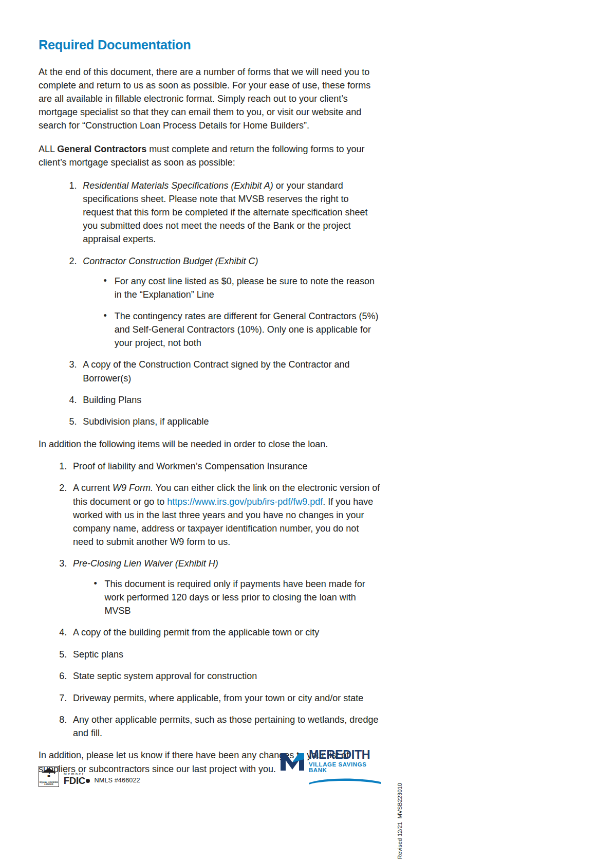Required Documentation
At the end of this document, there are a number of forms that we will need you to complete and return to us as soon as possible. For your ease of use, these forms are all available in fillable electronic format. Simply reach out to your client’s mortgage specialist so that they can email them to you, or visit our website and search for “Construction Loan Process Details for Home Builders”.
ALL General Contractors must complete and return the following forms to your client’s mortgage specialist as soon as possible:
1. Residential Materials Specifications (Exhibit A) or your standard specifications sheet. Please note that MVSB reserves the right to request that this form be completed if the alternate specification sheet you submitted does not meet the needs of the Bank or the project appraisal experts.
2. Contractor Construction Budget (Exhibit C)
For any cost line listed as $0, please be sure to note the reason in the “Explanation” Line
The contingency rates are different for General Contractors (5%) and Self-General Contractors (10%). Only one is applicable for your project, not both
3. A copy of the Construction Contract signed by the Contractor and Borrower(s)
4. Building Plans
5. Subdivision plans, if applicable
In addition the following items will be needed in order to close the loan.
1. Proof of liability and Workmen’s Compensation Insurance
2. A current W9 Form. You can either click the link on the electronic version of this document or go to https://www.irs.gov/pub/irs-pdf/fw9.pdf. If you have worked with us in the last three years and you have no changes in your company name, address or taxpayer identification number, you do not need to submit another W9 form to us.
3. Pre-Closing Lien Waiver (Exhibit H)
This document is required only if payments have been made for work performed 120 days or less prior to closing the loan with MVSB
4. A copy of the building permit from the applicable town or city
5. Septic plans
6. State septic system approval for construction
7. Driveway permits, where applicable, from your town or city and/or state
8. Any other applicable permits, such as those pertaining to wetlands, dredge and fill.
In addition, please let us know if there have been any changes to your list of suppliers or subcontractors since our last project with you.
Revised 12/21 MVSB223010
=
EQUAL HOUSING
LENDER
M e m b e r
FDIC
NMLS #466022
MEREDITH
VILLAGE SAVINGS BANK